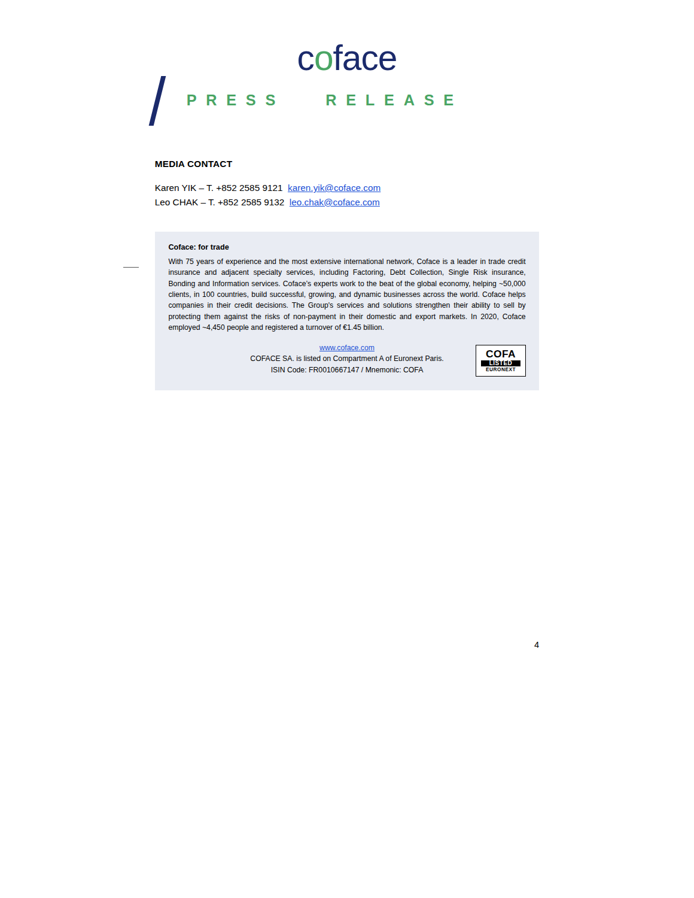coface
PRESS RELEASE
MEDIA CONTACT
Karen YIK – T. +852 2585 9121 karen.yik@coface.com
Leo CHAK – T. +852 2585 9132 leo.chak@coface.com
Coface: for trade
With 75 years of experience and the most extensive international network, Coface is a leader in trade credit insurance and adjacent specialty services, including Factoring, Debt Collection, Single Risk insurance, Bonding and Information services. Coface’s experts work to the beat of the global economy, helping ~50,000 clients, in 100 countries, build successful, growing, and dynamic businesses across the world. Coface helps companies in their credit decisions. The Group's services and solutions strengthen their ability to sell by protecting them against the risks of non-payment in their domestic and export markets. In 2020, Coface employed ~4,450 people and registered a turnover of €1.45 billion.
www.coface.com
COFACE SA. is listed on Compartment A of Euronext Paris.
ISIN Code: FR0010667147 / Mnemonic: COFA
COFA LISTED EURONEXT
4